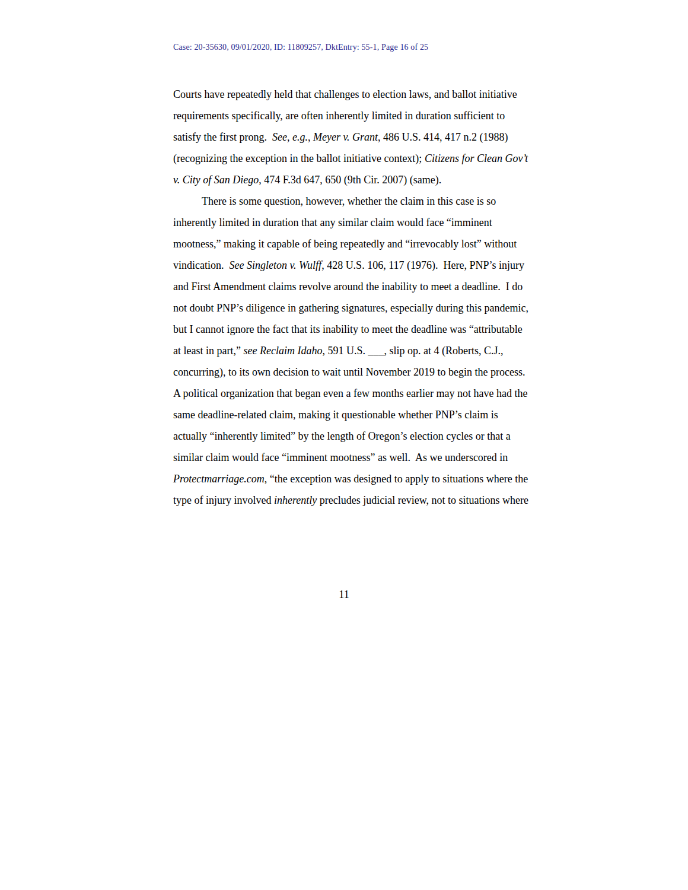Case: 20-35630, 09/01/2020, ID: 11809257, DktEntry: 55-1, Page 16 of 25
Courts have repeatedly held that challenges to election laws, and ballot initiative requirements specifically, are often inherently limited in duration sufficient to satisfy the first prong. See, e.g., Meyer v. Grant, 486 U.S. 414, 417 n.2 (1988) (recognizing the exception in the ballot initiative context); Citizens for Clean Gov’t v. City of San Diego, 474 F.3d 647, 650 (9th Cir. 2007) (same).
There is some question, however, whether the claim in this case is so inherently limited in duration that any similar claim would face “imminent mootness,” making it capable of being repeatedly and “irrevocably lost” without vindication. See Singleton v. Wulff, 428 U.S. 106, 117 (1976). Here, PNP’s injury and First Amendment claims revolve around the inability to meet a deadline. I do not doubt PNP’s diligence in gathering signatures, especially during this pandemic, but I cannot ignore the fact that its inability to meet the deadline was “attributable at least in part,” see Reclaim Idaho, 591 U.S. ___, slip op. at 4 (Roberts, C.J., concurring), to its own decision to wait until November 2019 to begin the process. A political organization that began even a few months earlier may not have had the same deadline-related claim, making it questionable whether PNP’s claim is actually “inherently limited” by the length of Oregon’s election cycles or that a similar claim would face “imminent mootness” as well. As we underscored in Protectmarriage.com, “the exception was designed to apply to situations where the type of injury involved inherently precludes judicial review, not to situations where
11